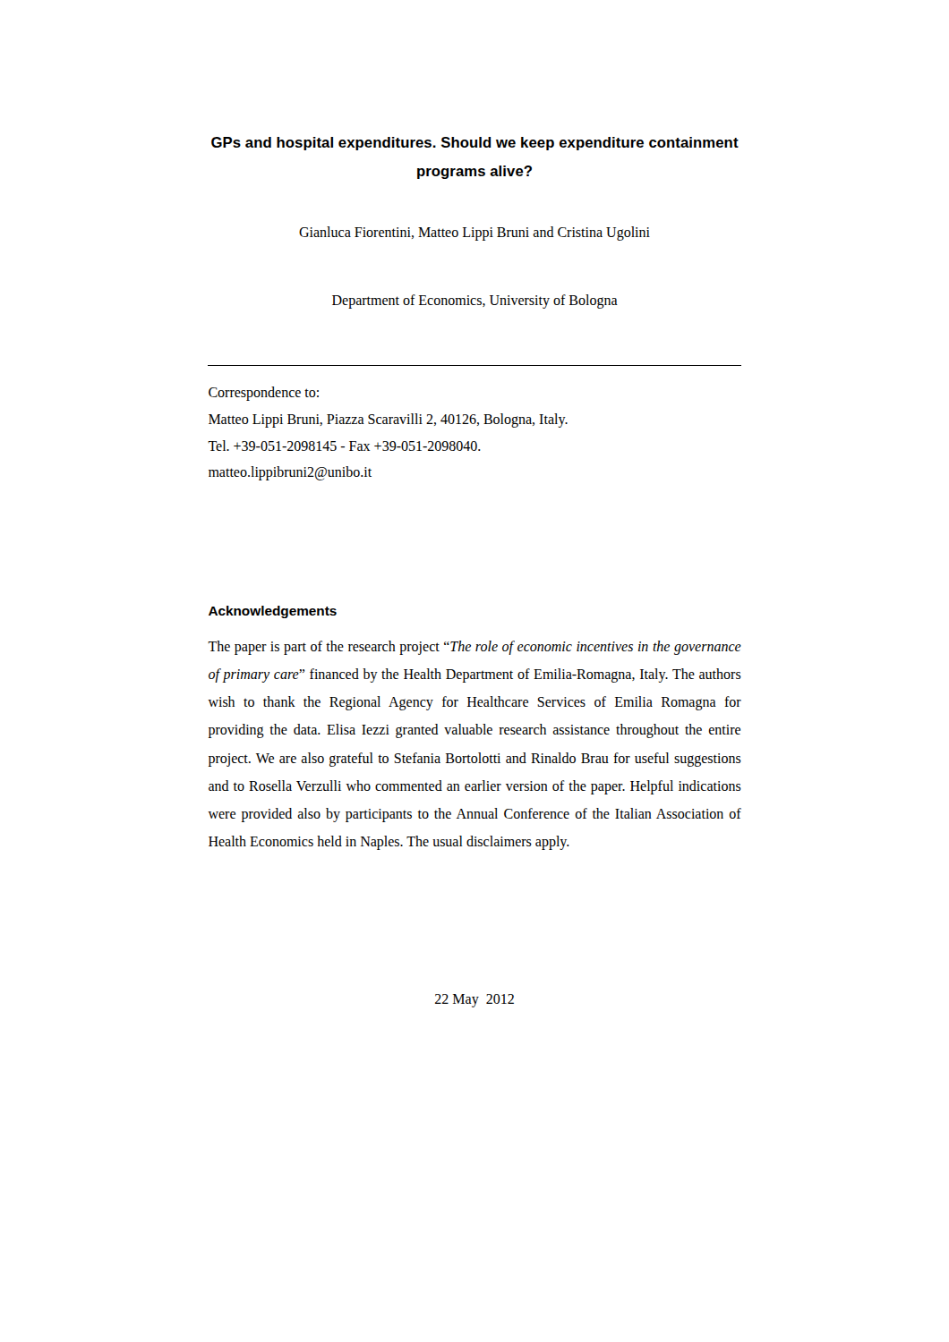GPs and hospital expenditures. Should we keep expenditure containment
programs alive?
Gianluca Fiorentini, Matteo Lippi Bruni and Cristina Ugolini
Department of Economics, University of Bologna
Correspondence to:
Matteo Lippi Bruni, Piazza Scaravilli 2, 40126, Bologna, Italy.
Tel. +39-051-2098145 - Fax +39-051-2098040.
matteo.lippibruni2@unibo.it
Acknowledgements
The paper is part of the research project “The role of economic incentives in the governance of primary care” financed by the Health Department of Emilia-Romagna, Italy. The authors wish to thank the Regional Agency for Healthcare Services of Emilia Romagna for providing the data. Elisa Iezzi granted valuable research assistance throughout the entire project. We are also grateful to Stefania Bortolotti and Rinaldo Brau for useful suggestions and to Rosella Verzulli who commented an earlier version of the paper. Helpful indications were provided also by participants to the Annual Conference of the Italian Association of Health Economics held in Naples. The usual disclaimers apply.
22 May 2012